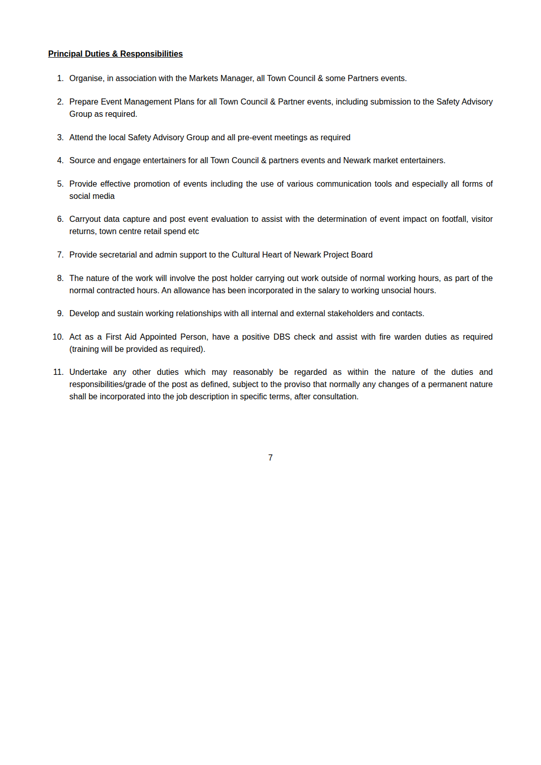Principal Duties & Responsibilities
Organise, in association with the Markets Manager, all Town Council & some Partners events.
Prepare Event Management Plans for all Town Council & Partner events, including submission to the Safety Advisory Group as required.
Attend the local Safety Advisory Group and all pre-event meetings as required
Source and engage entertainers for all Town Council & partners events and Newark market entertainers.
Provide effective promotion of events including the use of various communication tools and especially all forms of social media
Carryout data capture and post event evaluation to assist with the determination of event impact on footfall, visitor returns, town centre retail spend etc
Provide secretarial and admin support to the Cultural Heart of Newark Project Board
The nature of the work will involve the post holder carrying out work outside of normal working hours, as part of the normal contracted hours. An allowance has been incorporated in the salary to working unsocial hours.
Develop and sustain working relationships with all internal and external stakeholders and contacts.
Act as a First Aid Appointed Person, have a positive DBS check and assist with fire warden duties as required (training will be provided as required).
Undertake any other duties which may reasonably be regarded as within the nature of the duties and responsibilities/grade of the post as defined, subject to the proviso that normally any changes of a permanent nature shall be incorporated into the job description in specific terms, after consultation.
7